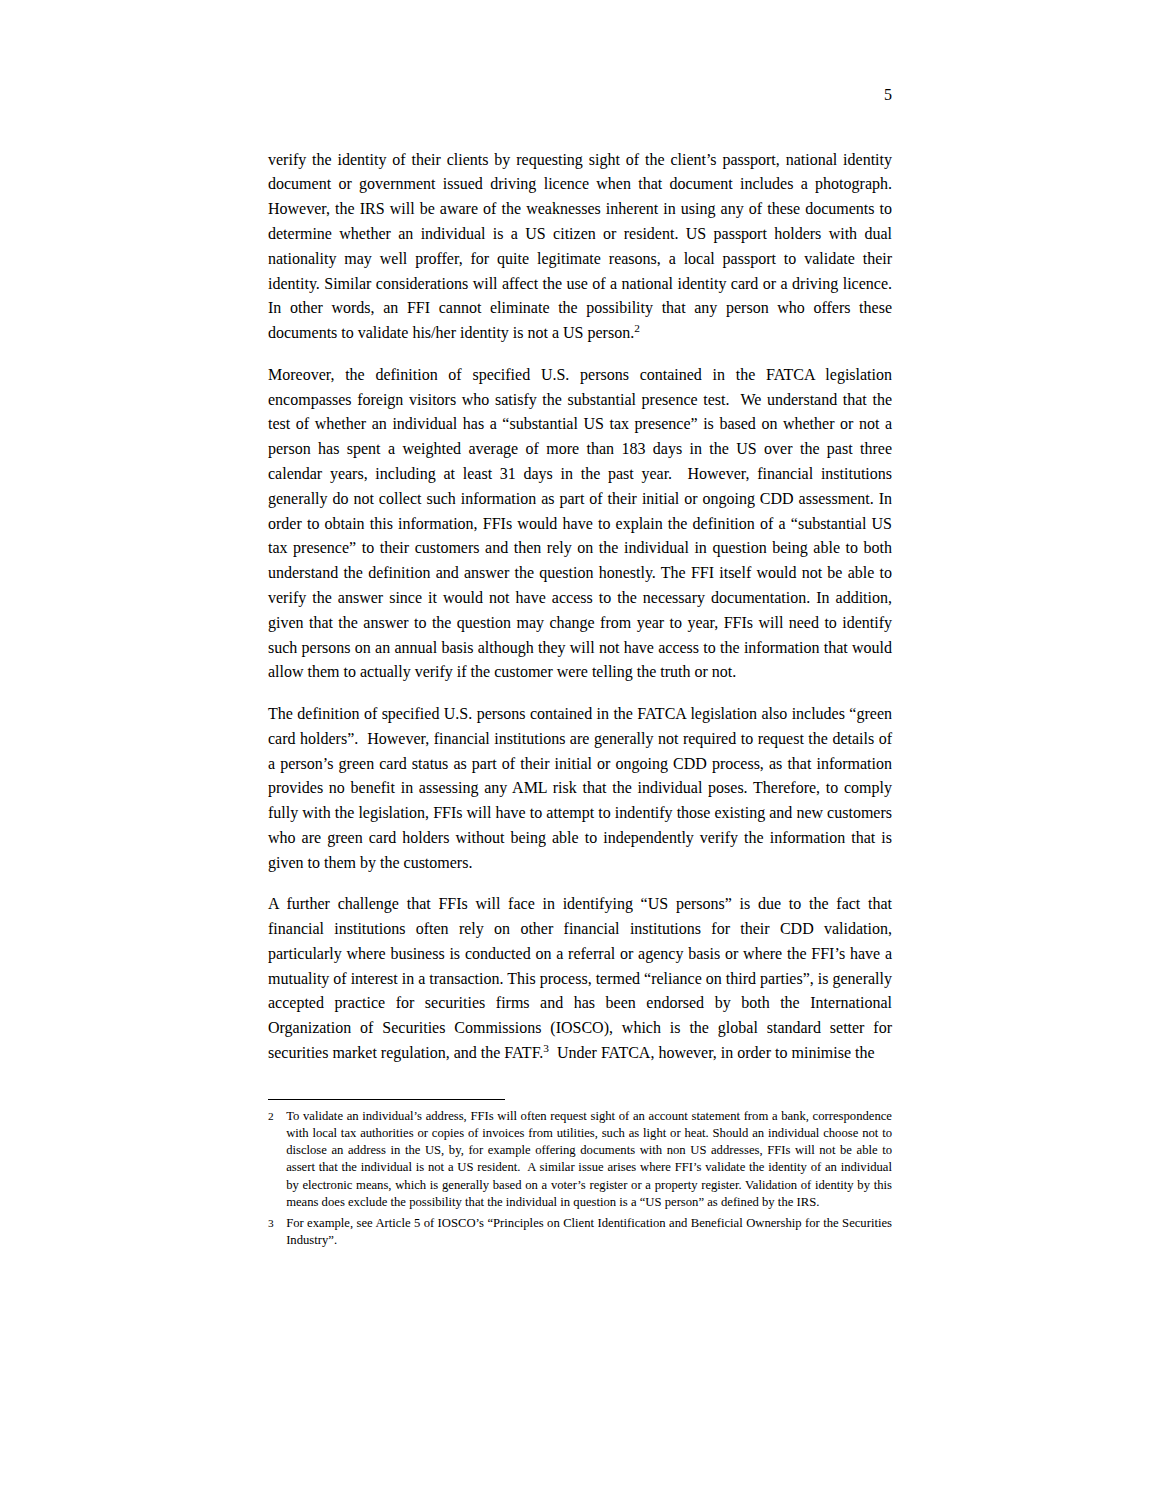5
verify the identity of their clients by requesting sight of the client’s passport, national identity document or government issued driving licence when that document includes a photograph. However, the IRS will be aware of the weaknesses inherent in using any of these documents to determine whether an individual is a US citizen or resident. US passport holders with dual nationality may well proffer, for quite legitimate reasons, a local passport to validate their identity. Similar considerations will affect the use of a national identity card or a driving licence. In other words, an FFI cannot eliminate the possibility that any person who offers these documents to validate his/her identity is not a US person.2
Moreover, the definition of specified U.S. persons contained in the FATCA legislation encompasses foreign visitors who satisfy the substantial presence test. We understand that the test of whether an individual has a “substantial US tax presence” is based on whether or not a person has spent a weighted average of more than 183 days in the US over the past three calendar years, including at least 31 days in the past year. However, financial institutions generally do not collect such information as part of their initial or ongoing CDD assessment. In order to obtain this information, FFIs would have to explain the definition of a “substantial US tax presence” to their customers and then rely on the individual in question being able to both understand the definition and answer the question honestly. The FFI itself would not be able to verify the answer since it would not have access to the necessary documentation. In addition, given that the answer to the question may change from year to year, FFIs will need to identify such persons on an annual basis although they will not have access to the information that would allow them to actually verify if the customer were telling the truth or not.
The definition of specified U.S. persons contained in the FATCA legislation also includes “green card holders”. However, financial institutions are generally not required to request the details of a person’s green card status as part of their initial or ongoing CDD process, as that information provides no benefit in assessing any AML risk that the individual poses. Therefore, to comply fully with the legislation, FFIs will have to attempt to indentify those existing and new customers who are green card holders without being able to independently verify the information that is given to them by the customers.
A further challenge that FFIs will face in identifying “US persons” is due to the fact that financial institutions often rely on other financial institutions for their CDD validation, particularly where business is conducted on a referral or agency basis or where the FFI’s have a mutuality of interest in a transaction. This process, termed “reliance on third parties”, is generally accepted practice for securities firms and has been endorsed by both the International Organization of Securities Commissions (IOSCO), which is the global standard setter for securities market regulation, and the FATF.3 Under FATCA, however, in order to minimise the
2
To validate an individual’s address, FFIs will often request sight of an account statement from a bank, correspondence with local tax authorities or copies of invoices from utilities, such as light or heat. Should an individual choose not to disclose an address in the US, by, for example offering documents with non US addresses, FFIs will not be able to assert that the individual is not a US resident. A similar issue arises where FFI’s validate the identity of an individual by electronic means, which is generally based on a voter’s register or a property register. Validation of identity by this means does exclude the possibility that the individual in question is a “US person” as defined by the IRS.
3
For example, see Article 5 of IOSCO’s “Principles on Client Identification and Beneficial Ownership for the Securities Industry”.